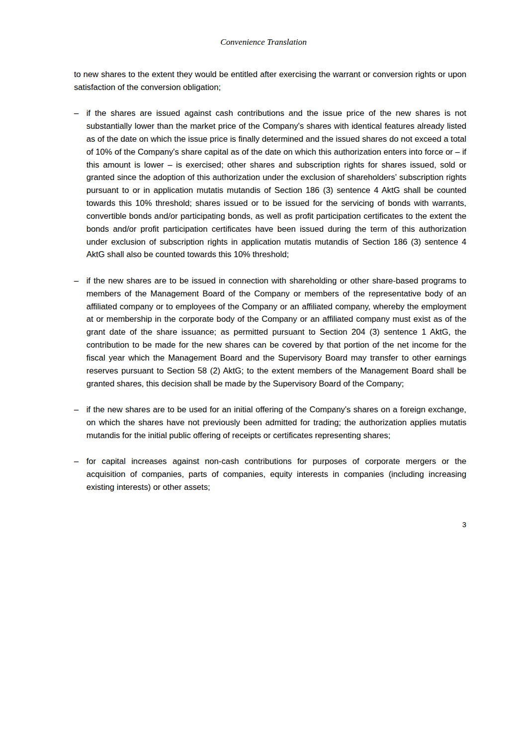Convenience Translation
to new shares to the extent they would be entitled after exercising the warrant or conversion rights or upon satisfaction of the conversion obligation;
if the shares are issued against cash contributions and the issue price of the new shares is not substantially lower than the market price of the Company's shares with identical features already listed as of the date on which the issue price is finally determined and the issued shares do not exceed a total of 10% of the Company's share capital as of the date on which this authorization enters into force or – if this amount is lower – is exercised; other shares and subscription rights for shares issued, sold or granted since the adoption of this authorization under the exclusion of shareholders' subscription rights pursuant to or in application mutatis mutandis of Section 186 (3) sentence 4 AktG shall be counted towards this 10% threshold; shares issued or to be issued for the servicing of bonds with warrants, convertible bonds and/or participating bonds, as well as profit participation certificates to the extent the bonds and/or profit participation certificates have been issued during the term of this authorization under exclusion of subscription rights in application mutatis mutandis of Section 186 (3) sentence 4 AktG shall also be counted towards this 10% threshold;
if the new shares are to be issued in connection with shareholding or other share-based programs to members of the Management Board of the Company or members of the representative body of an affiliated company or to employees of the Company or an affiliated company, whereby the employment at or membership in the corporate body of the Company or an affiliated company must exist as of the grant date of the share issuance; as permitted pursuant to Section 204 (3) sentence 1 AktG, the contribution to be made for the new shares can be covered by that portion of the net income for the fiscal year which the Management Board and the Supervisory Board may transfer to other earnings reserves pursuant to Section 58 (2) AktG; to the extent members of the Management Board shall be granted shares, this decision shall be made by the Supervisory Board of the Company;
if the new shares are to be used for an initial offering of the Company's shares on a foreign exchange, on which the shares have not previously been admitted for trading; the authorization applies mutatis mutandis for the initial public offering of receipts or certificates representing shares;
for capital increases against non-cash contributions for purposes of corporate mergers or the acquisition of companies, parts of companies, equity interests in companies (including increasing existing interests) or other assets;
3